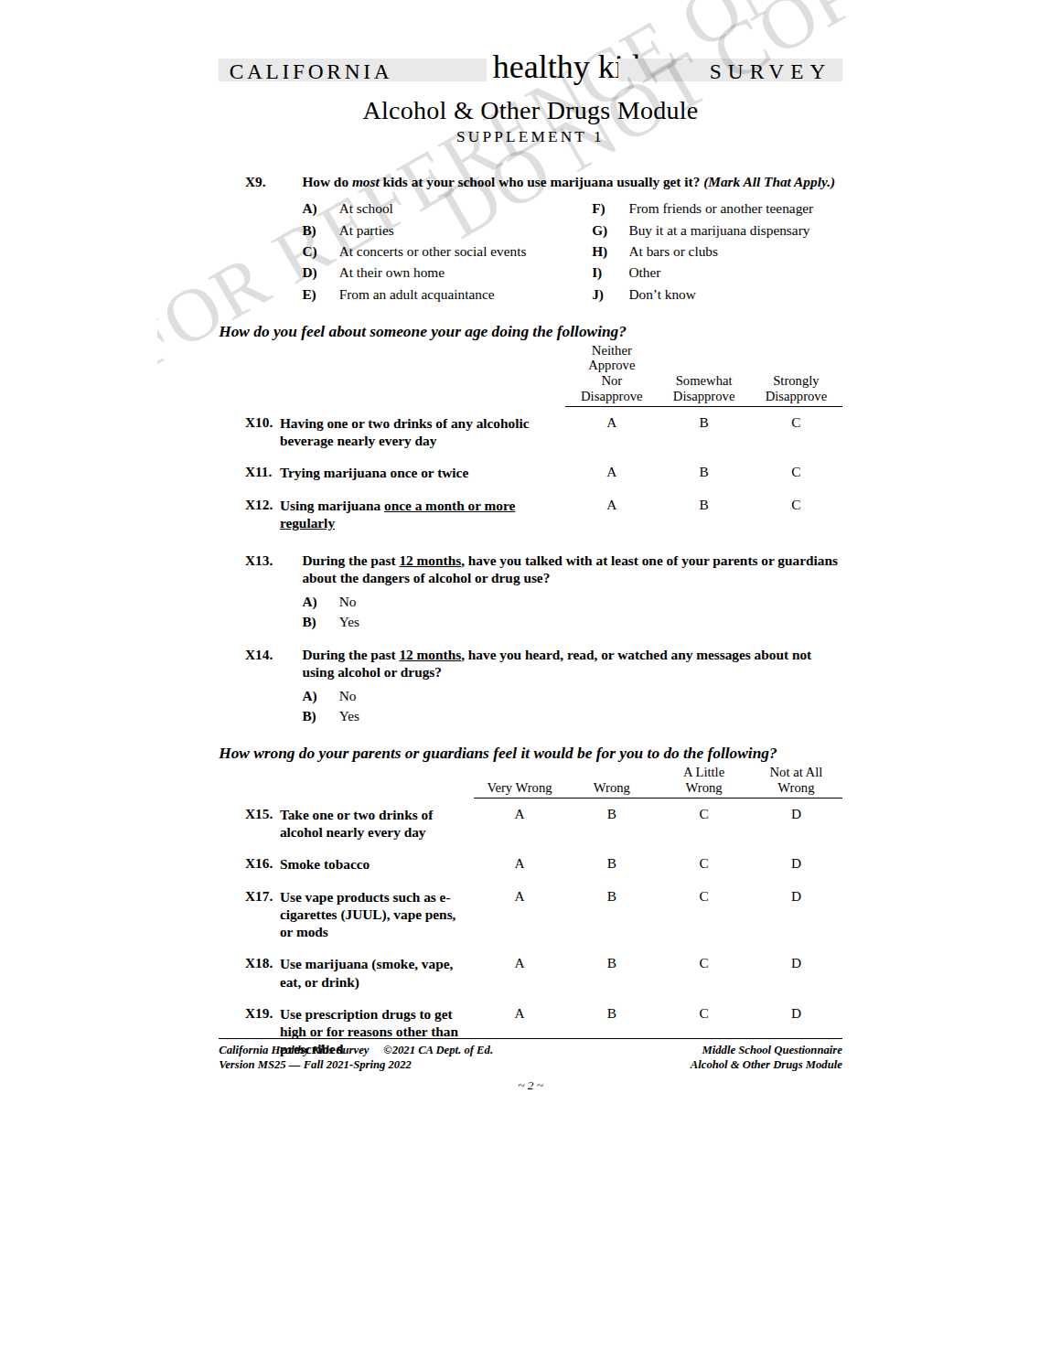FOR REFERENCE ONLY
DO NOT COPY
CALIFORNIA
healthy kids
SURVEY
Alcohol & Other Drugs Module
SUPPLEMENT 1
X9. How do most kids at your school who use marijuana usually get it? (Mark All That Apply.)
A) At school
F) From friends or another teenager
B) At parties
G) Buy it at a marijuana dispensary
C) At concerts or other social events
H) At bars or clubs
D) At their own home
I) Other
E) From an adult acquaintance
J) Don’t know
How do you feel about someone your age doing the following?
| | | Neither Approve Nor Disapprove | Somewhat Disapprove | Strongly Disapprove |
| --- | --- | --- | --- | --- |
| X10. | Having one or two drinks of any alcoholic beverage nearly every day | A | B | C |
| X11. | Trying marijuana once or twice | A | B | C |
| X12. | Using marijuana once a month or more regularly | A | B | C |
X13. During the past 12 months, have you talked with at least one of your parents or guardians about the dangers of alcohol or drug use?
A) No
B) Yes
X14. During the past 12 months, have you heard, read, or watched any messages about not using alcohol or drugs?
A) No
B) Yes
How wrong do your parents or guardians feel it would be for you to do the following?
| | | Very Wrong | Wrong | A Little Wrong | Not at All Wrong |
| --- | --- | --- | --- | --- | --- |
| X15. | Take one or two drinks of alcohol nearly every day | A | B | C | D |
| X16. | Smoke tobacco | A | B | C | D |
| X17. | Use vape products such as e-cigarettes (JUUL), vape pens, or mods | A | B | C | D |
| X18. | Use marijuana (smoke, vape, eat, or drink) | A | B | C | D |
| X19. | Use prescription drugs to get high or for reasons other than prescribed | A | B | C | D |
California Healthy Kids Survey ©2021 CA Dept. of Ed.
Middle School Questionnaire
Version MS25 — Fall 2021-Spring 2022
Alcohol & Other Drugs Module
~ 2 ~